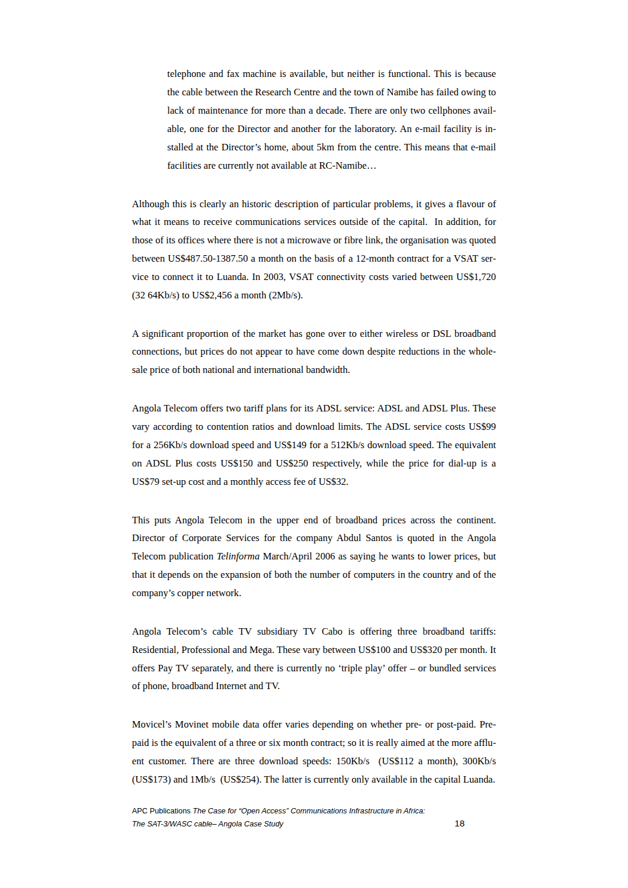telephone and fax machine is available, but neither is functional. This is because the cable between the Research Centre and the town of Namibe has failed owing to lack of maintenance for more than a decade. There are only two cellphones available, one for the Director and another for the laboratory. An e-mail facility is installed at the Director’s home, about 5km from the centre. This means that e-mail facilities are currently not available at RC-Namibe…
Although this is clearly an historic description of particular problems, it gives a flavour of what it means to receive communications services outside of the capital. In addition, for those of its offices where there is not a microwave or fibre link, the organisation was quoted between US$487.50-1387.50 a month on the basis of a 12-month contract for a VSAT service to connect it to Luanda. In 2003, VSAT connectivity costs varied between US$1,720 (32 64Kb/s) to US$2,456 a month (2Mb/s).
A significant proportion of the market has gone over to either wireless or DSL broadband connections, but prices do not appear to have come down despite reductions in the wholesale price of both national and international bandwidth.
Angola Telecom offers two tariff plans for its ADSL service: ADSL and ADSL Plus. These vary according to contention ratios and download limits. The ADSL service costs US$99 for a 256Kb/s download speed and US$149 for a 512Kb/s download speed. The equivalent on ADSL Plus costs US$150 and US$250 respectively, while the price for dial-up is a US$79 set-up cost and a monthly access fee of US$32.
This puts Angola Telecom in the upper end of broadband prices across the continent. Director of Corporate Services for the company Abdul Santos is quoted in the Angola Telecom publication Telinforma March/April 2006 as saying he wants to lower prices, but that it depends on the expansion of both the number of computers in the country and of the company’s copper network.
Angola Telecom’s cable TV subsidiary TV Cabo is offering three broadband tariffs: Residential, Professional and Mega. These vary between US$100 and US$320 per month. It offers Pay TV separately, and there is currently no ‘triple play’ offer – or bundled services of phone, broadband Internet and TV.
Movicel’s Movinet mobile data offer varies depending on whether pre- or post-paid. Pre-paid is the equivalent of a three or six month contract; so it is really aimed at the more affluent customer. There are three download speeds: 150Kb/s (US$112 a month), 300Kb/s (US$173) and 1Mb/s (US$254). The latter is currently only available in the capital Luanda.
APC Publications The Case for “Open Access” Communications Infrastructure in Africa:
The SAT-3/WASC cable– Angola Case Study 18